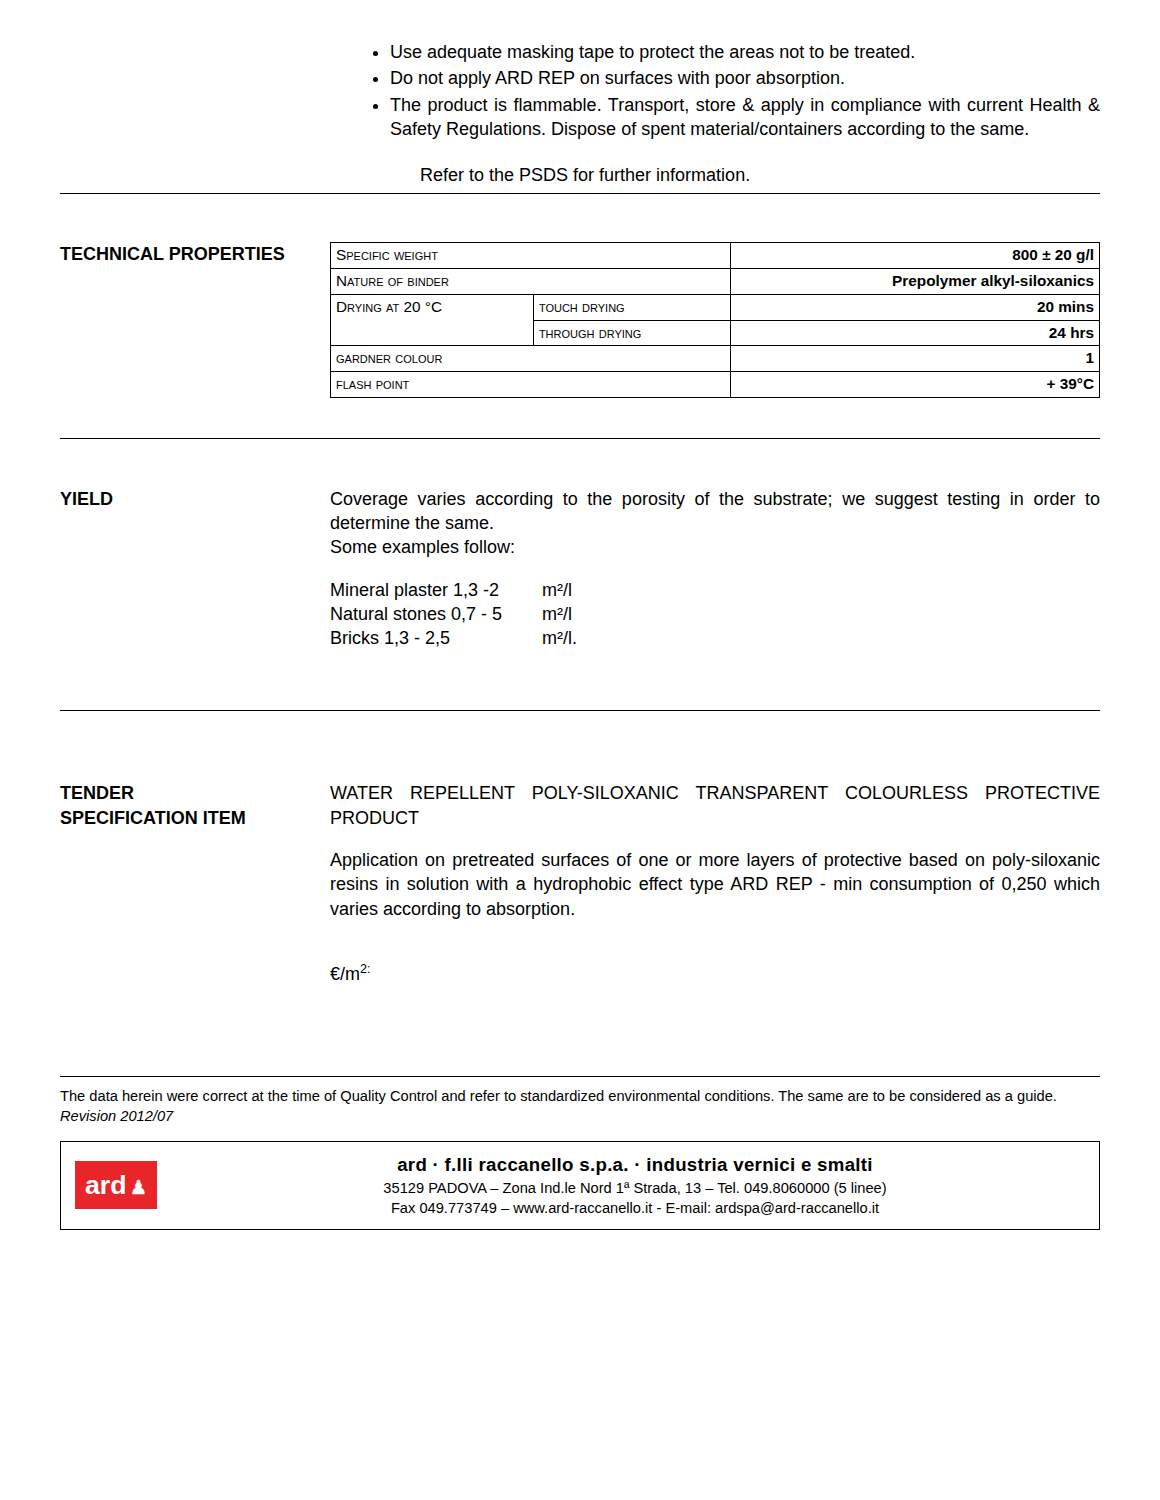Use adequate masking tape to protect the areas not to be treated.
Do not apply ARD REP on surfaces with poor absorption.
The product is flammable. Transport, store & apply in compliance with current Health & Safety Regulations. Dispose of spent material/containers according to the same.
Refer to the PSDS for further information.
TECHNICAL PROPERTIES
| Specific weight | 800 ± 20 g/l |
| Nature of binder | Prepolymer alkyl-siloxanics |
| Drying at 20 °C | touch drying | 20 mins |
| through drying | 24 hrs |
| gardner colour | 1 |
| flash point | + 39°C |
YIELD
Coverage varies according to the porosity of the substrate; we suggest testing in order to determine the same.
Some examples follow:
| Mineral plaster 1,3 -2 | m²/l |
| Natural stones 0,7 - 5 | m²/l |
| Bricks 1,3 - 2,5 | m²/l. |
TENDER
SPECIFICATION ITEM
WATER REPELLENT POLY-SILOXANIC TRANSPARENT COLOURLESS PROTECTIVE PRODUCT
Application on pretreated surfaces of one or more layers of protective based on poly-siloxanic resins in solution with a hydrophobic effect type ARD REP - min consumption of 0,250 which varies according to absorption.
€/m2:
The data herein were correct at the time of Quality Control and refer to standardized environmental conditions. The same are to be considered as a guide.
Revision 2012/07
ard♟
ard · f.lli raccanello s.p.a. · industria vernici e smalti
35129 PADOVA – Zona Ind.le Nord 1ª Strada, 13 – Tel. 049.8060000 (5 linee)
Fax 049.773749 – www.ard-raccanello.it - E-mail: ardspa@ard-raccanello.it